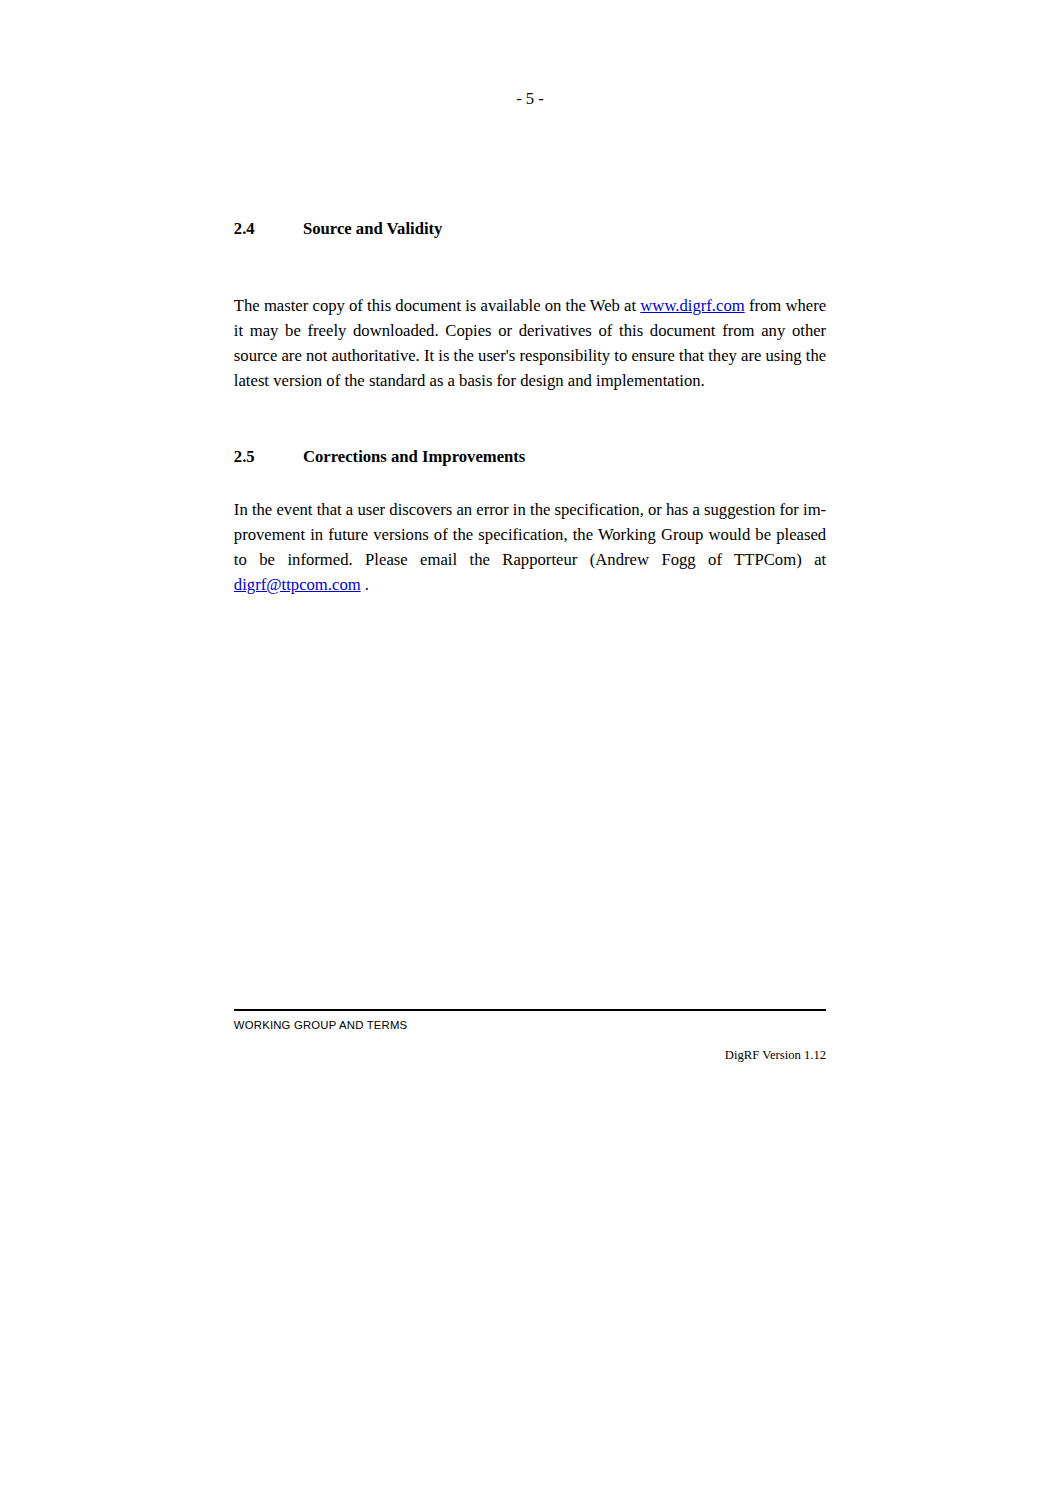- 5 -
2.4 Source and Validity
The master copy of this document is available on the Web at www.digrf.com from where it may be freely downloaded. Copies or derivatives of this document from any other source are not authoritative. It is the user's responsibility to ensure that they are using the latest version of the standard as a basis for design and implementation.
2.5 Corrections and Improvements
In the event that a user discovers an error in the specification, or has a suggestion for improvement in future versions of the specification, the Working Group would be pleased to be informed. Please email the Rapporteur (Andrew Fogg of TTPCom) at digrf@ttpcom.com .
WORKING GROUP AND TERMS
DigRF Version 1.12